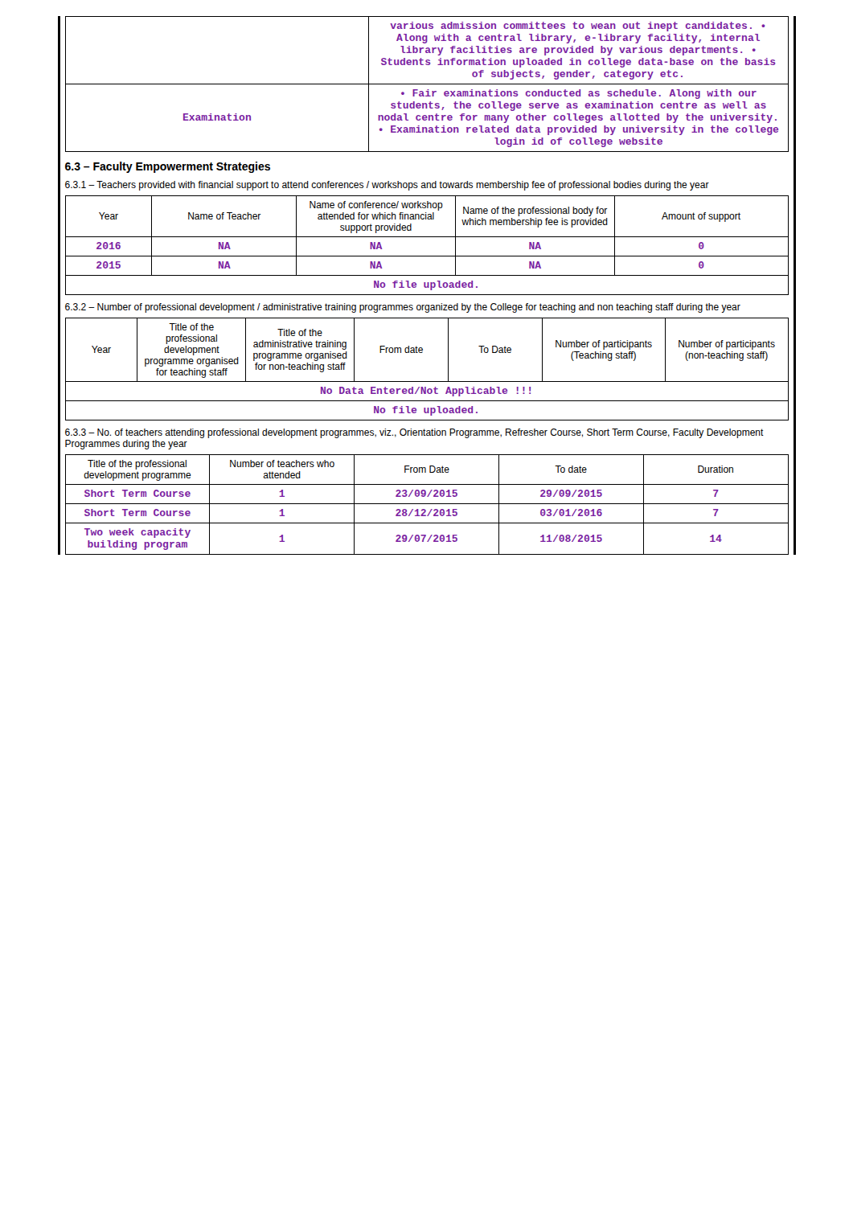| | various admission committees to wean out inept candidates. • Along with a central library, e-library facility, internal library facilities are provided by various departments. • Students information uploaded in college data-base on the basis of subjects, gender, category etc. |
| Examination | • Fair examinations conducted as schedule. Along with our students, the college serve as examination centre as well as nodal centre for many other colleges allotted by the university. • Examination related data provided by university in the college login id of college website |
6.3 – Faculty Empowerment Strategies
6.3.1 – Teachers provided with financial support to attend conferences / workshops and towards membership fee of professional bodies during the year
| Year | Name of Teacher | Name of conference/ workshop attended for which financial support provided | Name of the professional body for which membership fee is provided | Amount of support |
| --- | --- | --- | --- | --- |
| 2016 | NA | NA | NA | 0 |
| 2015 | NA | NA | NA | 0 |
| No file uploaded. |
6.3.2 – Number of professional development / administrative training programmes organized by the College for teaching and non teaching staff during the year
| Year | Title of the professional development programme organised for teaching staff | Title of the administrative training programme organised for non-teaching staff | From date | To Date | Number of participants (Teaching staff) | Number of participants (non-teaching staff) |
| --- | --- | --- | --- | --- | --- | --- |
| No Data Entered/Not Applicable !!! |
| No file uploaded. |
6.3.3 – No. of teachers attending professional development programmes, viz., Orientation Programme, Refresher Course, Short Term Course, Faculty Development Programmes during the year
| Title of the professional development programme | Number of teachers who attended | From Date | To date | Duration |
| --- | --- | --- | --- | --- |
| Short Term Course | 1 | 23/09/2015 | 29/09/2015 | 7 |
| Short Term Course | 1 | 28/12/2015 | 03/01/2016 | 7 |
| Two week capacity building program | 1 | 29/07/2015 | 11/08/2015 | 14 |